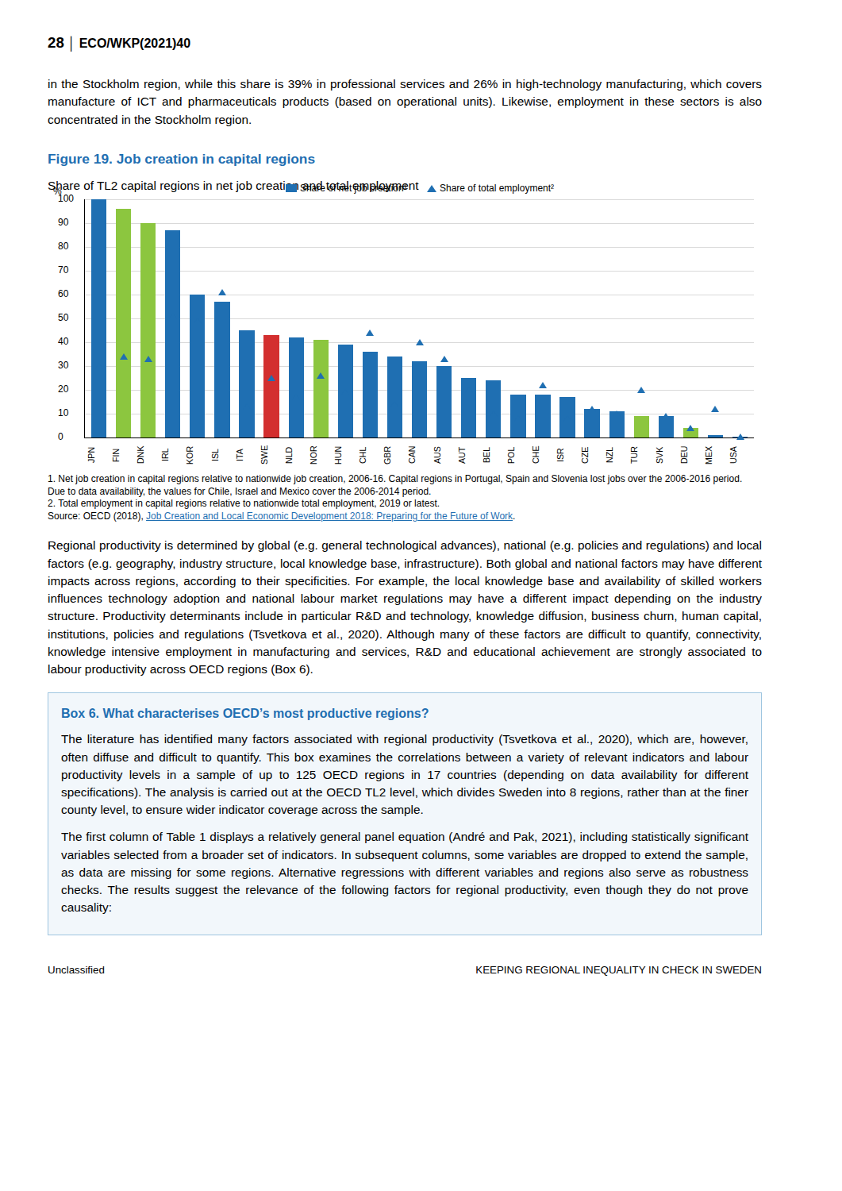28 │ ECO/WKP(2021)40
in the Stockholm region, while this share is 39% in professional services and 26% in high-technology manufacturing, which covers manufacture of ICT and pharmaceuticals products (based on operational units). Likewise, employment in these sectors is also concentrated in the Stockholm region.
Figure 19. Job creation in capital regions
Share of TL2 capital regions in net job creation and total employment
%
Share of net job creation¹ Share of total employment²
100
90
80
70
60
50
40
30
20
10
0
JPN FIN DNK IRL KOR ISL ITA SWE NLD NOR HUN CHL GBR CAN AUS AUT BEL POL CHE ISR CZE NZL TUR SVK DEU MEX USA
1. Net job creation in capital regions relative to nationwide job creation, 2006-16. Capital regions in Portugal, Spain and Slovenia lost jobs over the 2006-2016 period. Due to data availability, the values for Chile, Israel and Mexico cover the 2006-2014 period.
2. Total employment in capital regions relative to nationwide total employment, 2019 or latest.
Source: OECD (2018), Job Creation and Local Economic Development 2018: Preparing for the Future of Work.
Regional productivity is determined by global (e.g. general technological advances), national (e.g. policies and regulations) and local factors (e.g. geography, industry structure, local knowledge base, infrastructure). Both global and national factors may have different impacts across regions, according to their specificities. For example, the local knowledge base and availability of skilled workers influences technology adoption and national labour market regulations may have a different impact depending on the industry structure. Productivity determinants include in particular R&D and technology, knowledge diffusion, business churn, human capital, institutions, policies and regulations (Tsvetkova et al., 2020). Although many of these factors are difficult to quantify, connectivity, knowledge intensive employment in manufacturing and services, R&D and educational achievement are strongly associated to labour productivity across OECD regions (Box 6).
Box 6. What characterises OECD’s most productive regions?
The literature has identified many factors associated with regional productivity (Tsvetkova et al., 2020), which are, however, often diffuse and difficult to quantify. This box examines the correlations between a variety of relevant indicators and labour productivity levels in a sample of up to 125 OECD regions in 17 countries (depending on data availability for different specifications). The analysis is carried out at the OECD TL2 level, which divides Sweden into 8 regions, rather than at the finer county level, to ensure wider indicator coverage across the sample.
The first column of Table 1 displays a relatively general panel equation (André and Pak, 2021), including statistically significant variables selected from a broader set of indicators. In subsequent columns, some variables are dropped to extend the sample, as data are missing for some regions. Alternative regressions with different variables and regions also serve as robustness checks. The results suggest the relevance of the following factors for regional productivity, even though they do not prove causality:
Unclassified
KEEPING REGIONAL INEQUALITY IN CHECK IN SWEDEN